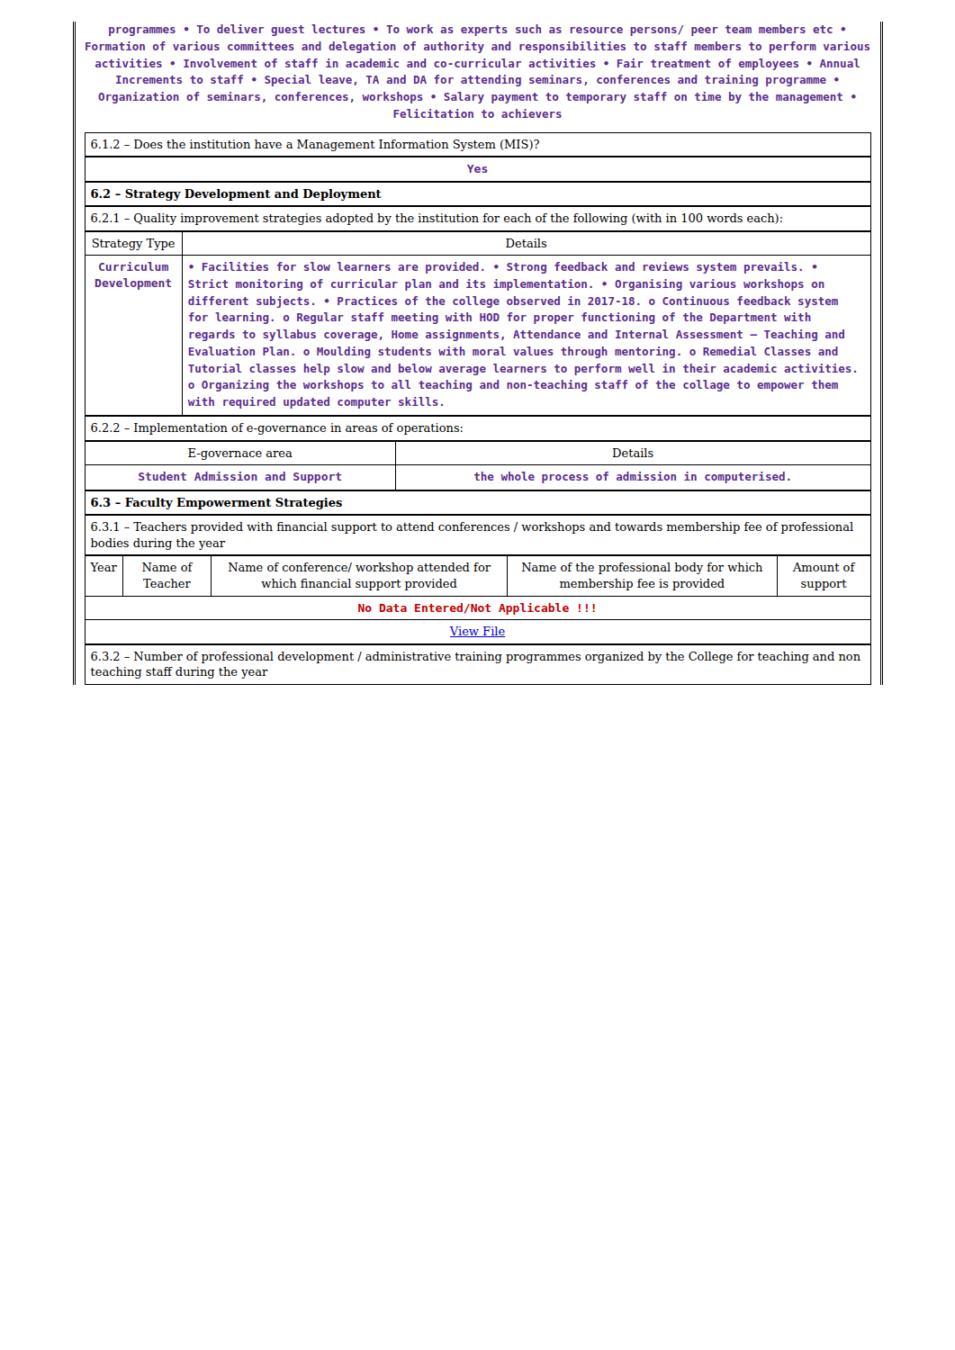programmes • To deliver guest lectures • To work as experts such as resource persons/ peer team members etc • Formation of various committees and delegation of authority and responsibilities to staff members to perform various activities • Involvement of staff in academic and co-curricular activities • Fair treatment of employees • Annual Increments to staff • Special leave, TA and DA for attending seminars, conferences and training programme • Organization of seminars, conferences, workshops • Salary payment to temporary staff on time by the management • Felicitation to achievers
6.1.2 – Does the institution have a Management Information System (MIS)?
| Yes |
6.2 – Strategy Development and Deployment
6.2.1 – Quality improvement strategies adopted by the institution for each of the following (with in 100 words each):
| Strategy Type | Details |
| --- | --- |
| Curriculum Development | • Facilities for slow learners are provided. • Strong feedback and reviews system prevails. • Strict monitoring of curricular plan and its implementation. • Organising various workshops on different subjects. • Practices of the college observed in 2017-18. o Continuous feedback system for learning. o Regular staff meeting with HOD for proper functioning of the Department with regards to syllabus coverage, Home assignments, Attendance and Internal Assessment – Teaching and Evaluation Plan. o Moulding students with moral values through mentoring. o Remedial Classes and Tutorial classes help slow and below average learners to perform well in their academic activities. o Organizing the workshops to all teaching and non-teaching staff of the collage to empower them with required updated computer skills. |
6.2.2 – Implementation of e-governance in areas of operations:
| E-governace area | Details |
| --- | --- |
| Student Admission and Support | the whole process of admission in computerised. |
6.3 – Faculty Empowerment Strategies
6.3.1 – Teachers provided with financial support to attend conferences / workshops and towards membership fee of professional bodies during the year
| Year | Name of Teacher | Name of conference/ workshop attended for which financial support provided | Name of the professional body for which membership fee is provided | Amount of support |
| --- | --- | --- | --- | --- |
| No Data Entered/Not Applicable !!! |
| View File |
6.3.2 – Number of professional development / administrative training programmes organized by the College for teaching and non teaching staff during the year